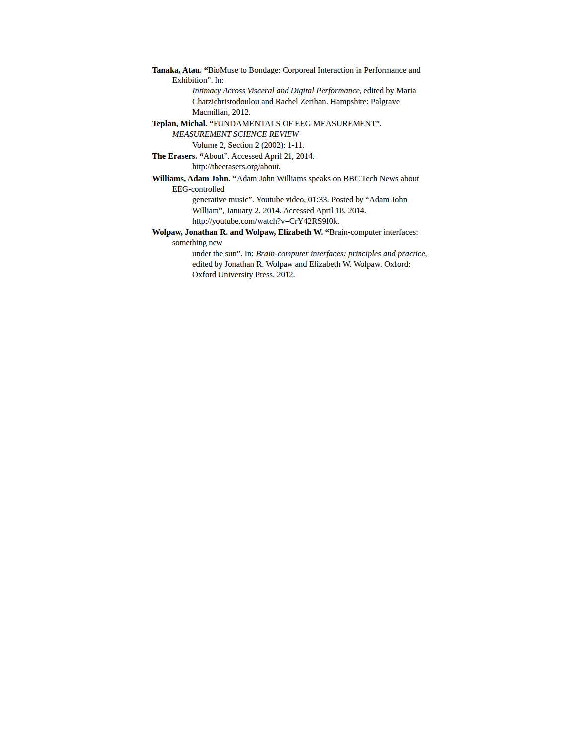Tanaka, Atau. “BioMuse to Bondage: Corporeal Interaction in Performance and Exhibition”. In: Intimacy Across Visceral and Digital Performance, edited by Maria Chatzichristodoulou and Rachel Zerihan. Hampshire: Palgrave Macmillan, 2012.
Teplan, Michal. “FUNDAMENTALS OF EEG MEASUREMENT”. MEASUREMENT SCIENCE REVIEW Volume 2, Section 2 (2002): 1-11.
The Erasers. “About”. Accessed April 21, 2014. http://theerasers.org/about.
Williams, Adam John. “Adam John Williams speaks on BBC Tech News about EEG-controlled generative music”. Youtube video, 01:33. Posted by “Adam John William”, January 2, 2014. Accessed April 18, 2014. http://youtube.com/watch?v=CrY42RS9f0k.
Wolpaw, Jonathan R. and Wolpaw, Elizabeth W. “Brain-computer interfaces: something new under the sun”. In: Brain-computer interfaces: principles and practice, edited by Jonathan R. Wolpaw and Elizabeth W. Wolpaw. Oxford: Oxford University Press, 2012.